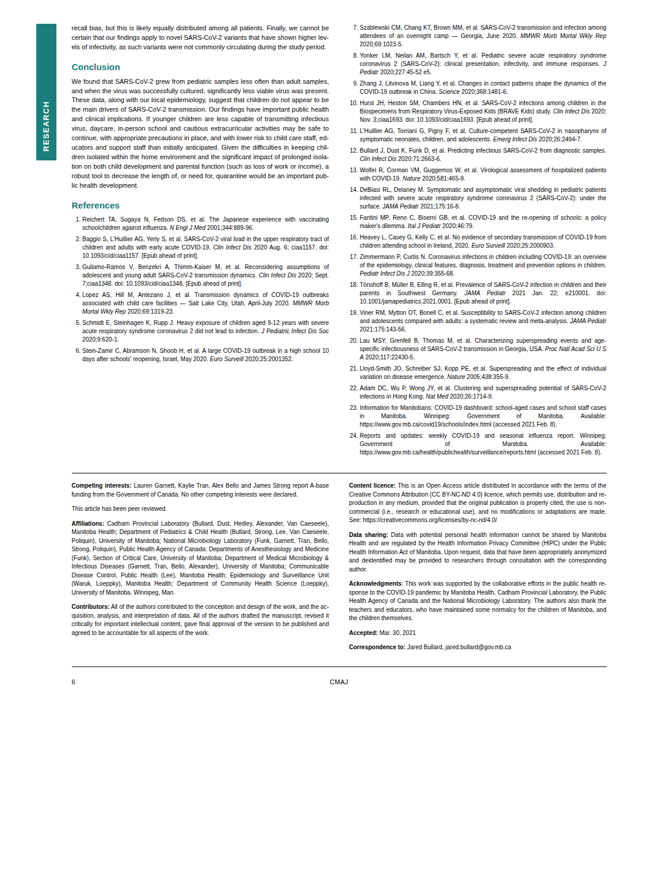RESEARCH
recall bias, but this is likely equally distributed among all patients. Finally, we cannot be certain that our findings apply to novel SARS-CoV-2 variants that have shown higher levels of infectivity, as such variants were not commonly circulating during the study period.
Conclusion
We found that SARS-CoV-2 grew from pediatric samples less often than adult samples, and when the virus was successfully cultured, significantly less viable virus was present. These data, along with our local epidemiology, suggest that children do not appear to be the main drivers of SARS-CoV-2 transmission. Our findings have important public health and clinical implications. If younger children are less capable of transmitting infectious virus, daycare, in-person school and cautious extracurricular activities may be safe to continue, with appropriate precautions in place, and with lower risk to child care staff, educators and support staff than initially anticipated. Given the difficulties in keeping children isolated within the home environment and the significant impact of prolonged isolation on both child development and parental function (such as loss of work or income), a robust tool to decrease the length of, or need for, quarantine would be an important public health development.
References
Reichert TA, Sugaya N, Fedson DS, et al. The Japanese experience with vaccinating schoolchildren against influenza. N Engl J Med 2001;344:889-96.
Baggio S, L'Huillier AG, Yerly S, et al. SARS-CoV-2 viral load in the upper respiratory tract of children and adults with early acute COVID-19. Clin Infect Dis 2020 Aug. 6; ciaa1157. doi: 10.1093/cid/ciaa1157. [Epub ahead of print].
Guilamo-Ramos V, Benzekri A, Thimm-Kaiser M, et al. Reconsidering assumptions of adolescent and young adult SARS-CoV-2 transmission dynamics. Clin Infect Dis 2020; Sept. 7;ciaa1348. doi: 10.1093/cid/ciaa1348. [Epub ahead of print].
Lopez AS, Hill M, Antezano J, et al. Transmission dynamics of COVID-19 outbreaks associated with child care facilities — Salt Lake City, Utah, April-July 2020. MMWR Morb Mortal Wkly Rep 2020;69:1319-23.
Schmidt E, Steinhagen K, Rupp J. Heavy exposure of children aged 9-12 years with severe acute respiratory syndrome coronavirus 2 did not lead to infection. J Pediatric Infect Dis Soc 2020;9:620-1.
Stein-Zamir C, Abramson N, Shoob H, et al. A large COVID-19 outbreak in a high school 10 days after schools' reopening, Israel, May 2020. Euro Surveill 2020;25:2001352.
Szablewski CM, Chang KT, Brown MM, et al. SARS-CoV-2 transmission and infection among attendees of an overnight camp — Georgia, June 2020. MMWR Morb Mortal Wkly Rep 2020;69:1023-5.
Yonker LM, Neilan AM, Bartsch Y, et al. Pediatric severe acute respiratory syndrome coronavirus 2 (SARS-CoV-2): clinical presentation, infectivity, and immune responses. J Pediatr 2020;227:45-52 e5.
Zhang J, Litvinova M, Liang Y, et al. Changes in contact patterns shape the dynamics of the COVID-19 outbreak in China. Science 2020;368:1481-6.
Hurst JH, Heston SM, Chambers HN, et al. SARS-CoV-2 infections among children in the Biospecimens from Respiratory Virus-Exposed Kids (BRAVE Kids) study. Clin Infect Dis 2020; Nov. 3;ciaa1693. doi: 10.1093/cid/ciaa1693. [Epub ahead of print].
L'Huillier AG, Torriani G, Pigny F, et al. Culture-competent SARS-CoV-2 in nasopharynx of symptomatic neonates, children, and adolescents. Emerg Infect Dis 2020;26:2494-7.
Bullard J, Dust K, Funk D, et al. Predicting infectious SARS-CoV-2 from diagnostic samples. Clin Infect Dis 2020;71:2663-6.
Wolfel R, Corman VM, Guggemos W, et al. Virological assessment of hospitalized patients with COVID-19. Nature 2020;581:465-9.
DeBiasi RL, Delaney M. Symptomatic and asymptomatic viral shedding in pediatric patients infected with severe acute respiratory syndrome coronavirus 2 (SARS-CoV-2): under the surface. JAMA Pediatr 2021;175:16-8.
Fantini MP, Reno C, Biserni GB, et al. COVID-19 and the re-opening of schools: a policy maker's dilemma. Ital J Pediatr 2020;46:79.
Heavey L, Casey G, Kelly C, et al. No evidence of secondary transmission of COVID-19 from children attending school in Ireland, 2020. Euro Surveill 2020;25:2000903.
Zimmermann P, Curtis N. Coronavirus infections in children including COVID-19: an overview of the epidemiology, clinical features, diagnosis, treatment and prevention options in children. Pediatr Infect Dis J 2020;39:355-68.
Tönshoff B, Müller B, Elling R, et al. Prevalence of SARS-CoV-2 infection in children and their parents in Southwest Germany. JAMA Pediatr 2021 Jan. 22; e210001. doi: 10.1001/jamapediatrics.2021.0001. [Epub ahead of print].
Viner RM, Mytton OT, Bonell C, et al. Susceptibility to SARS-CoV-2 infection among children and adolescents compared with adults: a systematic review and meta-analysis. JAMA Pediatr 2021;175:143-56.
Lau MSY, Grenfell B, Thomas M, et al. Characterizing superspreading events and age-specific infectiousness of SARS-CoV-2 transmission in Georgia, USA. Proc Natl Acad Sci U S A 2020;117:22430-5.
Lloyd-Smith JO, Schreiber SJ, Kopp PE, et al. Superspreading and the effect of individual variation on disease emergence. Nature 2005;438:355-9.
Adam DC, Wu P, Wong JY, et al. Clustering and superspreading potential of SARS-CoV-2 infections in Hong Kong. Nat Med 2020;26:1714-9.
Information for Manitobans: COVID-19 dashboard: school-aged cases and school staff cases in Manitoba. Winnipeg: Government of Manitoba. Available: https://www.gov.mb.ca/covid19/schools/index.html (accessed 2021 Feb. 8).
Reports and updates: weekly COVID-19 and seasonal influenza report. Winnipeg: Government of Manitoba. Available: https://www.gov.mb.ca/health/publichealth/surveillance/reports.html (accessed 2021 Feb. 8).
Competing interests: Lauren Garnett, Kaylie Tran, Alex Bello and James Strong report A-base funding from the Government of Canada. No other competing interests were declared.
This article has been peer reviewed.
Affiliations: Cadham Provincial Laboratory (Bullard, Dust, Hedley, Alexander, Van Caeseele), Manitoba Health; Department of Pediatrics & Child Health (Bullard, Strong, Lee, Van Caeseele, Poliquin), University of Manitoba; National Microbiology Laboratory (Funk, Garnett, Tran, Bello, Strong, Poliquin), Public Health Agency of Canada; Departments of Anesthesiology and Medicine (Funk), Section of Critical Care, University of Manitoba; Department of Medical Microbiology & Infectious Diseases (Garnett, Tran, Bello, Alexander), University of Manitoba; Communicable Disease Control, Public Health (Lee), Manitoba Health; Epidemiology and Surveillance Unit (Waruk, Loeppky), Manitoba Health; Department of Community Health Science (Loeppky), University of Manitoba. Winnipeg, Man.
Contributors: All of the authors contributed to the conception and design of the work, and the acquisition, analysis, and interpretation of data. All of the authors drafted the manuscript, revised it critically for important intellectual content, gave final approval of the version to be published and agreed to be accountable for all aspects of the work.
Content licence: This is an Open Access article distributed in accordance with the terms of the Creative Commons Attribution (CC BY-NC-ND 4.0) licence, which permits use, distribution and reproduction in any medium, provided that the original publication is properly cited, the use is noncommercial (i.e., research or educational use), and no modifications or adaptations are made. See: https://creativecommons.org/licenses/by-nc-nd/4.0/
Data sharing: Data with potential personal health information cannot be shared by Manitoba Health and are regulated by the Health Information Privacy Committee (HIPC) under the Public Health Information Act of Manitoba. Upon request, data that have been appropriately anonymized and deidentified may be provided to researchers through consultation with the corresponding author.
Acknowledgments: This work was supported by the collaborative efforts in the public health response to the COVID-19 pandemic by Manitoba Health, Cadham Provincial Laboratory, the Public Health Agency of Canada and the National Microbiology Laboratory. The authors also thank the teachers and educators, who have maintained some normalcy for the children of Manitoba, and the children themselves.
Accepted: Mar. 30, 2021
Correspondence to: Jared Bullard, jared.bullard@gov.mb.ca
6
CMAJ